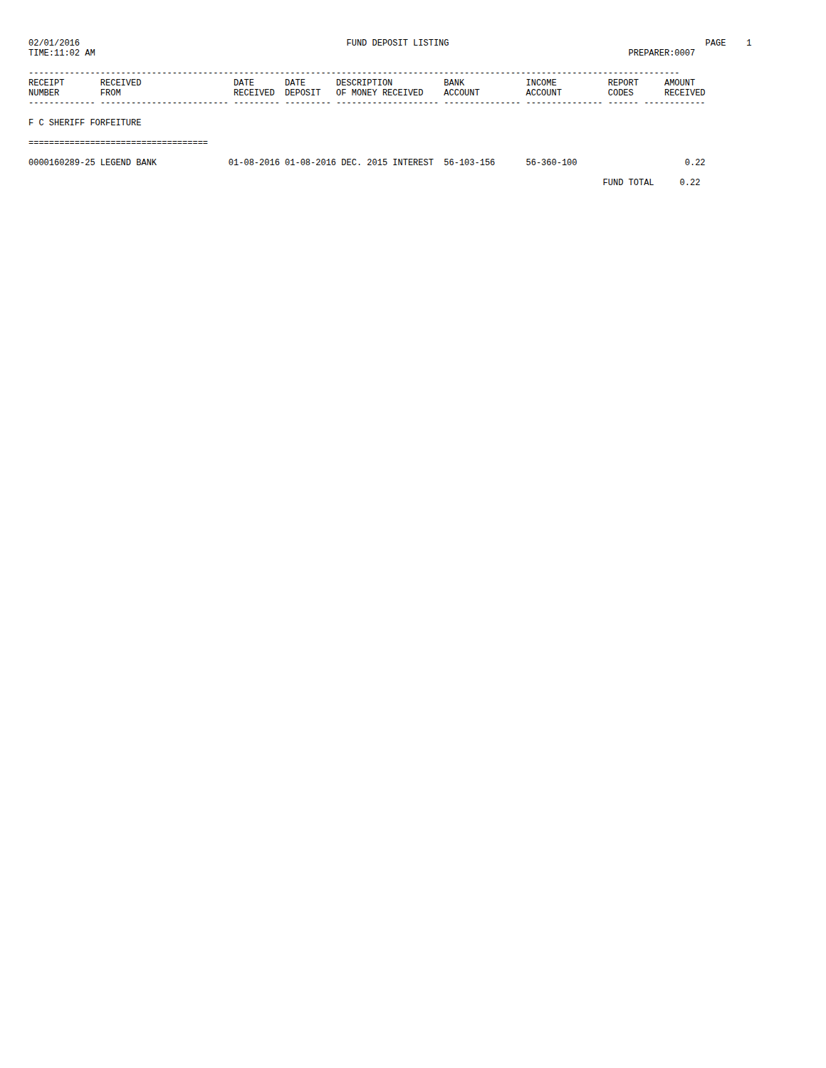02/01/2016 FUND DEPOSIT LISTING PAGE 1 TIME:11:02 AM PREPARER:0007 ------------------------------------------------------------------------------------------------------------------------------- RECEIPT RECEIVED DATE DATE DESCRIPTION BANK INCOME REPORT AMOUNT NUMBER FROM RECEIVED DEPOSIT OF MONEY RECEIVED ACCOUNT ACCOUNT CODES RECEIVED ------------- ------------------------- --------- --------- -------------------- --------------- --------------- ------ ------------ F C SHERIFF FORFEITURE =================================== 0000160289-25 LEGEND BANK 01-08-2016 01-08-2016 DEC. 2015 INTEREST 56-103-156 56-360-100 0.22 FUND TOTAL 0.22